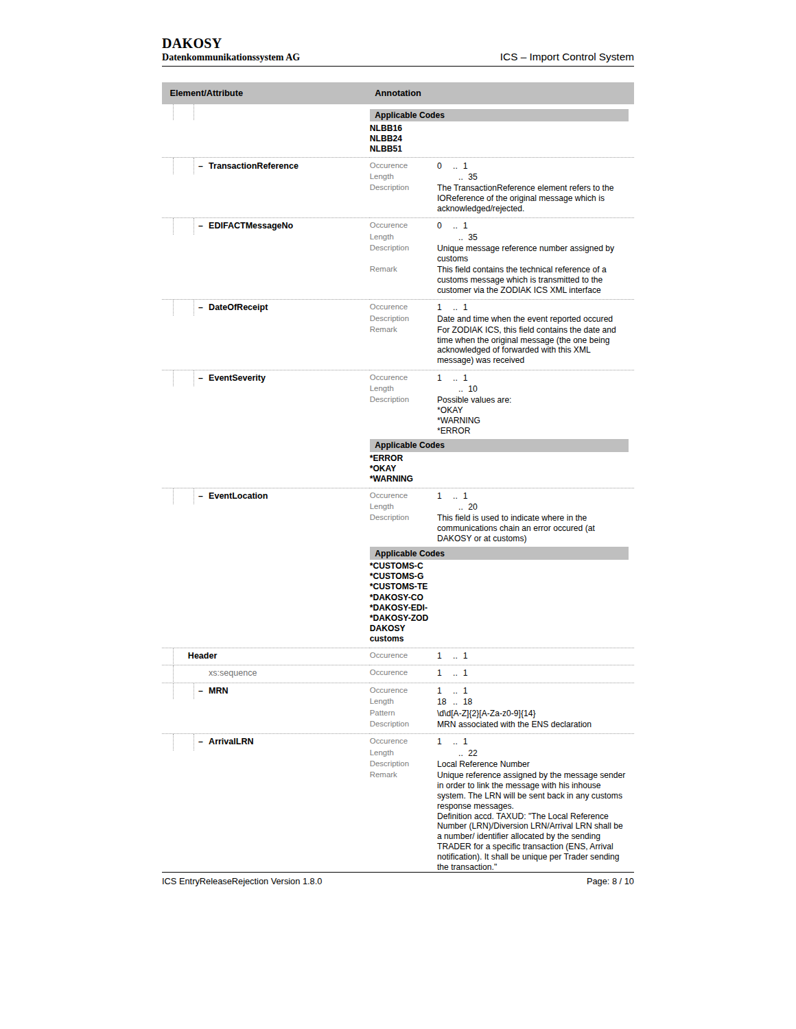DAKOSY
Datenkommunikationssystem AG
ICS – Import Control System
| Element/Attribute | Annotation |
| --- | --- |
| | Applicable Codes NLBB16 NLBB24 NLBB51 |
| TransactionReference | / Occurence / 0 .. 1 / / Length / .. 35 / / Description / The TransactionReference element refers to the IOReference of the original message which is acknowledged/rejected. / |
| EDIFACTMessageNo | / Occurence / 0 .. 1 / / Length / .. 35 / / Description / Unique message reference number assigned by customs / / Remark / This field contains the technical reference of a customs message which is transmitted to the customer via the ZODIAK ICS XML interface / |
| DateOfReceipt | / Occurence / 1 .. 1 / / Description / Date and time when the event reported occured / / Remark / For ZODIAK ICS, this field contains the date and time when the original message (the one being acknowledged of forwarded with this XML message) was received / |
| EventSeverity | / Occurence / 1 .. 1 / / Length / .. 10 / / Description / Possible values are: *OKAY *WARNING *ERROR / Applicable Codes *ERROR *OKAY *WARNING |
| EventLocation | / Occurence / 1 .. 1 / / Length / .. 20 / / Description / This field is used to indicate where in the communications chain an error occured (at DAKOSY or at customs) / Applicable Codes *CUSTOMS-C *CUSTOMS-G *CUSTOMS-TE *DAKOSY-CO *DAKOSY-EDI- *DAKOSY-ZOD DAKOSY customs |
| Header | / Occurence / 1 .. 1 / |
| xs:sequence | / Occurence / 1 .. 1 / |
| MRN | / Occurence / 1 .. 1 / / Length / 18 .. 18 / / Pattern / \d\d[A-Z]{2}[A-Za-z0-9]{14} / / Description / MRN associated with the ENS declaration / |
| ArrivalLRN | / Occurence / 1 .. 1 / / Length / .. 22 / / Description / Local Reference Number / / Remark / Unique reference assigned by the message sender in order to link the message with his inhouse system. The LRN will be sent back in any customs response messages. Definition accd. TAXUD: "The Local Reference Number (LRN)/Diversion LRN/Arrival LRN shall be a number/ identifier allocated by the sending TRADER for a specific transaction (ENS, Arrival notification). It shall be unique per Trader sending the transaction." / |
ICS EntryReleaseRejection Version 1.8.0
Page: 8 / 10